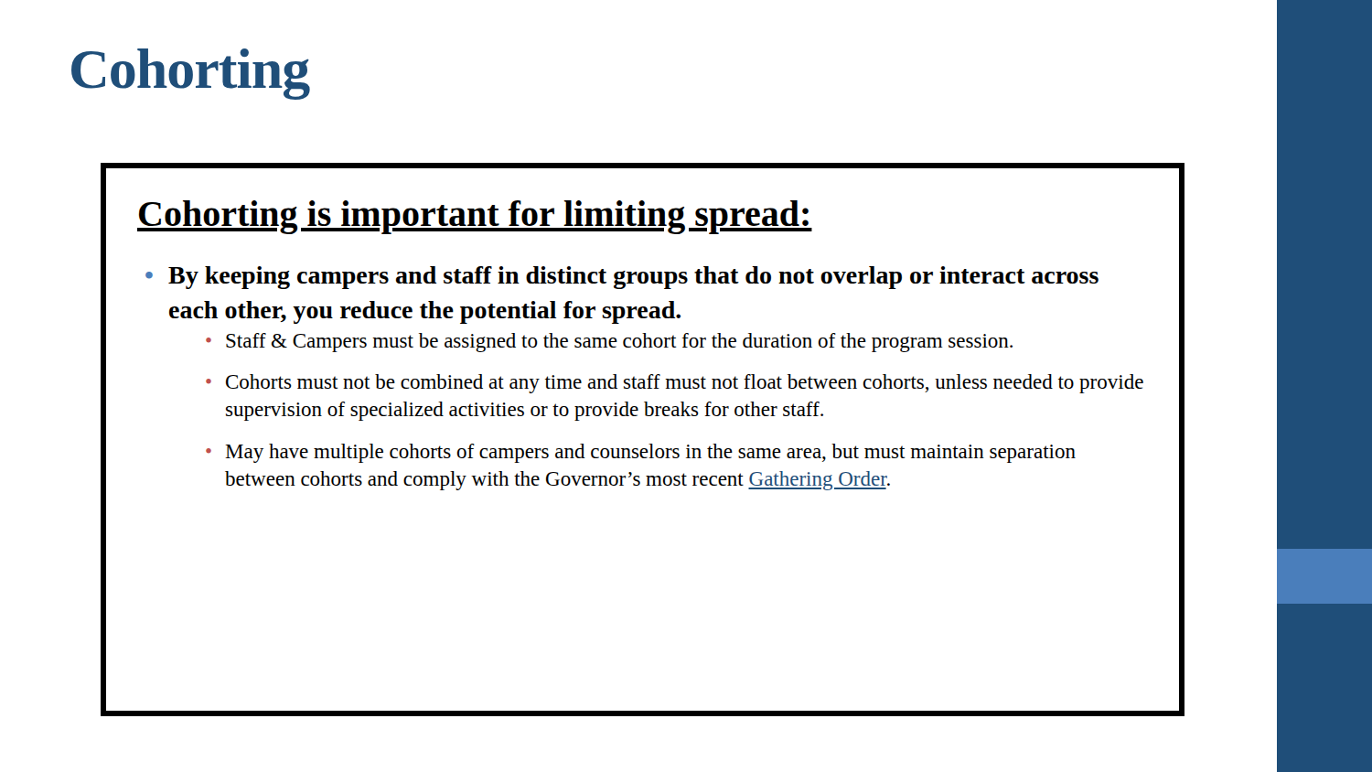Cohorting
Cohorting is important for limiting spread:
By keeping campers and staff in distinct groups that do not overlap or interact across each other, you reduce the potential for spread.
Staff & Campers must be assigned to the same cohort for the duration of the program session.
Cohorts must not be combined at any time and staff must not float between cohorts, unless needed to provide supervision of specialized activities or to provide breaks for other staff.
May have multiple cohorts of campers and counselors in the same area, but must maintain separation between cohorts and comply with the Governor’s most recent Gathering Order.